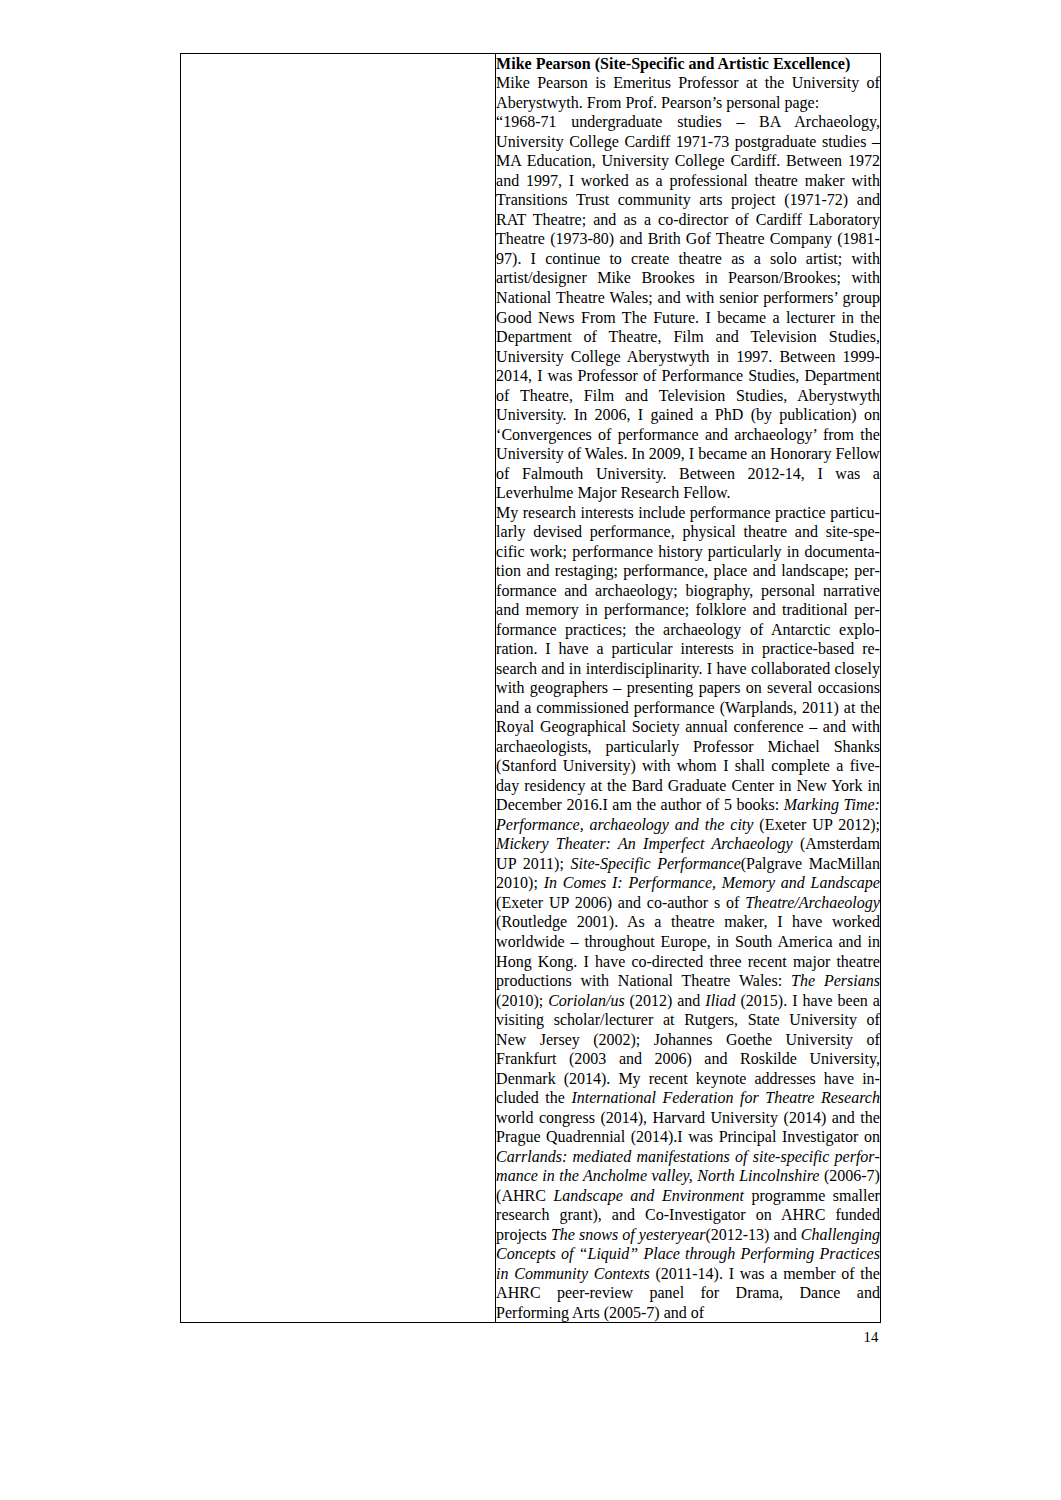| | Mike Pearson (Site-Specific and Artistic Excellence) Mike Pearson is Emeritus Professor at the University of Aberystwyth. From Prof. Pearson’s personal page: “1968-71 undergraduate studies – BA Archaeology, University College Cardiff 1971-73 postgraduate studies – MA Education, University College Cardiff. Between 1972 and 1997, I worked as a professional theatre maker with Transitions Trust community arts project (1971-72) and RAT Theatre; and as a co-director of Cardiff Laboratory Theatre (1973-80) and Brith Gof Theatre Company (1981-97). I continue to create theatre as a solo artist; with artist/designer Mike Brookes in Pearson/Brookes; with National Theatre Wales; and with senior performers’ group Good News From The Future. I became a lecturer in the Department of Theatre, Film and Television Studies, University College Aberystwyth in 1997. Between 1999-2014, I was Professor of Performance Studies, Department of Theatre, Film and Television Studies, Aberystwyth University. In 2006, I gained a PhD (by publication) on ‘Convergences of performance and archaeology’ from the University of Wales. In 2009, I became an Honorary Fellow of Falmouth University. Between 2012-14, I was a Leverhulme Major Research Fellow. My research interests include performance practice particularly devised performance, physical theatre and site-specific work; performance history particularly in documentation and restaging; performance, place and landscape; performance and archaeology; biography, personal narrative and memory in performance; folklore and traditional performance practices; the archaeology of Antarctic exploration. I have a particular interests in practice-based research and in interdisciplinarity. I have collaborated closely with geographers – presenting papers on several occasions and a commissioned performance (Warplands, 2011) at the Royal Geographical Society annual conference – and with archaeologists, particularly Professor Michael Shanks (Stanford University) with whom I shall complete a five-day residency at the Bard Graduate Center in New York in December 2016.I am the author of 5 books: Marking Time: Performance, archaeology and the city (Exeter UP 2012); Mickery Theater: An Imperfect Archaeology (Amsterdam UP 2011); Site-Specific Performance (Palgrave MacMillan 2010); In Comes I: Performance, Memory and Landscape (Exeter UP 2006) and co-author s of Theatre/Archaeology (Routledge 2001). As a theatre maker, I have worked worldwide – throughout Europe, in South America and in Hong Kong. I have co-directed three recent major theatre productions with National Theatre Wales: The Persians (2010); Coriolan/us (2012) and Iliad (2015). I have been a visiting scholar/lecturer at Rutgers, State University of New Jersey (2002); Johannes Goethe University of Frankfurt (2003 and 2006) and Roskilde University, Denmark (2014). My recent keynote addresses have included the International Federation for Theatre Research world congress (2014), Harvard University (2014) and the Prague Quadrennial (2014).I was Principal Investigator on Carrlands: mediated manifestations of site-specific performance in the Ancholme valley, North Lincolnshire (2006-7) (AHRC Landscape and Environment programme smaller research grant), and Co-Investigator on AHRC funded projects The snows of yesteryear (2012-13) and Challenging Concepts of “Liquid” Place through Performing Practices in Community Contexts (2011-14). I was a member of the AHRC peer-review panel for Drama, Dance and Performing Arts (2005-7) and of |
14